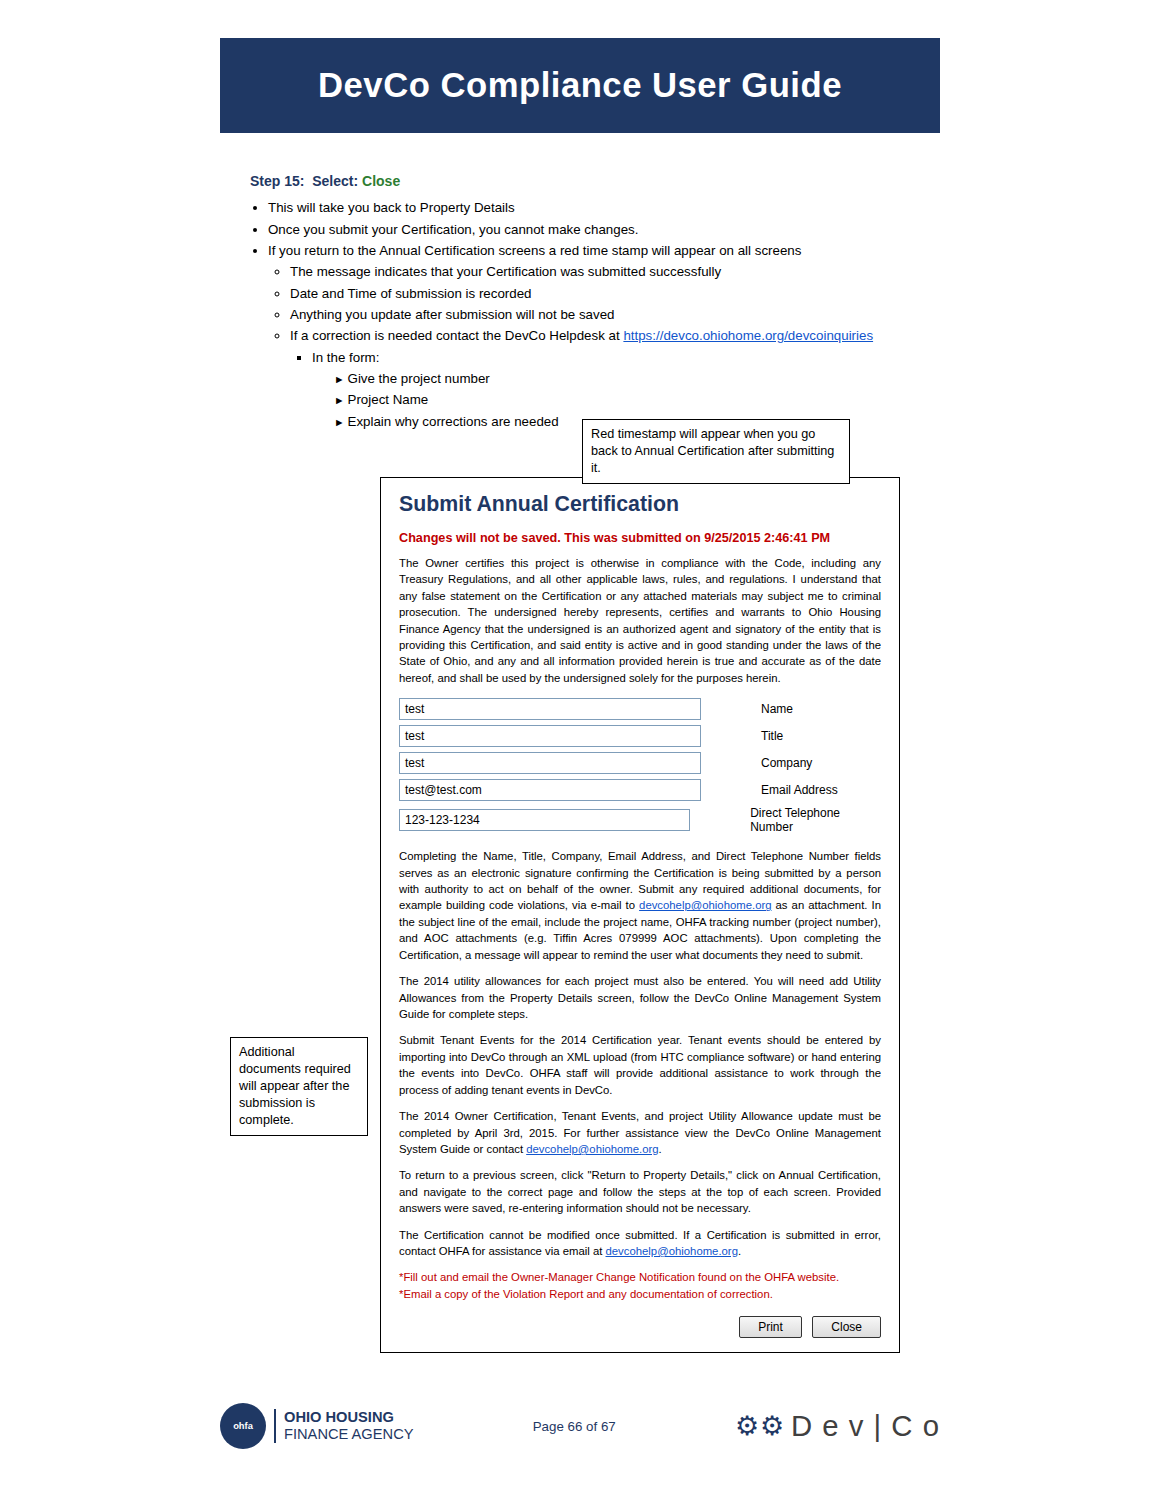DevCo Compliance User Guide
Step 15: Select: Close
This will take you back to Property Details
Once you submit your Certification, you cannot make changes.
If you return to the Annual Certification screens a red time stamp will appear on all screens
The message indicates that your Certification was submitted successfully
Date and Time of submission is recorded
Anything you update after submission will not be saved
If a correction is needed contact the DevCo Helpdesk at https://devco.ohiohome.org/devcoinquiries
In the form:
Give the project number
Project Name
Explain why corrections are needed
Red timestamp will appear when you go back to Annual Certification after submitting it.
Additional documents required will appear after the submission is complete.
Submit Annual Certification
Changes will not be saved. This was submitted on 9/25/2015 2:46:41 PM
The Owner certifies this project is otherwise in compliance with the Code, including any Treasury Regulations, and all other applicable laws, rules, and regulations. I understand that any false statement on the Certification or any attached materials may subject me to criminal prosecution. The undersigned hereby represents, certifies and warrants to Ohio Housing Finance Agency that the undersigned is an authorized agent and signatory of the entity that is providing this Certification, and said entity is active and in good standing under the laws of the State of Ohio, and any and all information provided herein is true and accurate as of the date hereof, and shall be used by the undersigned solely for the purposes herein.
test Name
test Title
test Company
test@test.com Email Address
123-123-1234 Direct Telephone Number
Completing the Name, Title, Company, Email Address, and Direct Telephone Number fields serves as an electronic signature confirming the Certification is being submitted by a person with authority to act on behalf of the owner. Submit any required additional documents, for example building code violations, via e-mail to devcohelp@ohiohome.org as an attachment. In the subject line of the email, include the project name, OHFA tracking number (project number), and AOC attachments (e.g. Tiffin Acres 079999 AOC attachments). Upon completing the Certification, a message will appear to remind the user what documents they need to submit.
The 2014 utility allowances for each project must also be entered. You will need add Utility Allowances from the Property Details screen, follow the DevCo Online Management System Guide for complete steps.
Submit Tenant Events for the 2014 Certification year. Tenant events should be entered by importing into DevCo through an XML upload (from HTC compliance software) or hand entering the events into DevCo. OHFA staff will provide additional assistance to work through the process of adding tenant events in DevCo.
The 2014 Owner Certification, Tenant Events, and project Utility Allowance update must be completed by April 3rd, 2015. For further assistance view the DevCo Online Management System Guide or contact devcohelp@ohiohome.org.
To return to a previous screen, click "Return to Property Details," click on Annual Certification, and navigate to the correct page and follow the steps at the top of each screen. Provided answers were saved, re-entering information should not be necessary.
The Certification cannot be modified once submitted. If a Certification is submitted in error, contact OHFA for assistance via email at devcohelp@ohiohome.org.
*Fill out and email the Owner-Manager Change Notification found on the OHFA website.
*Email a copy of the Violation Report and any documentation of correction.
Print Close
ohfa
OHIO HOUSING
FINANCE AGENCY
Page 66 of 67
⚙⚙ D e v | C o